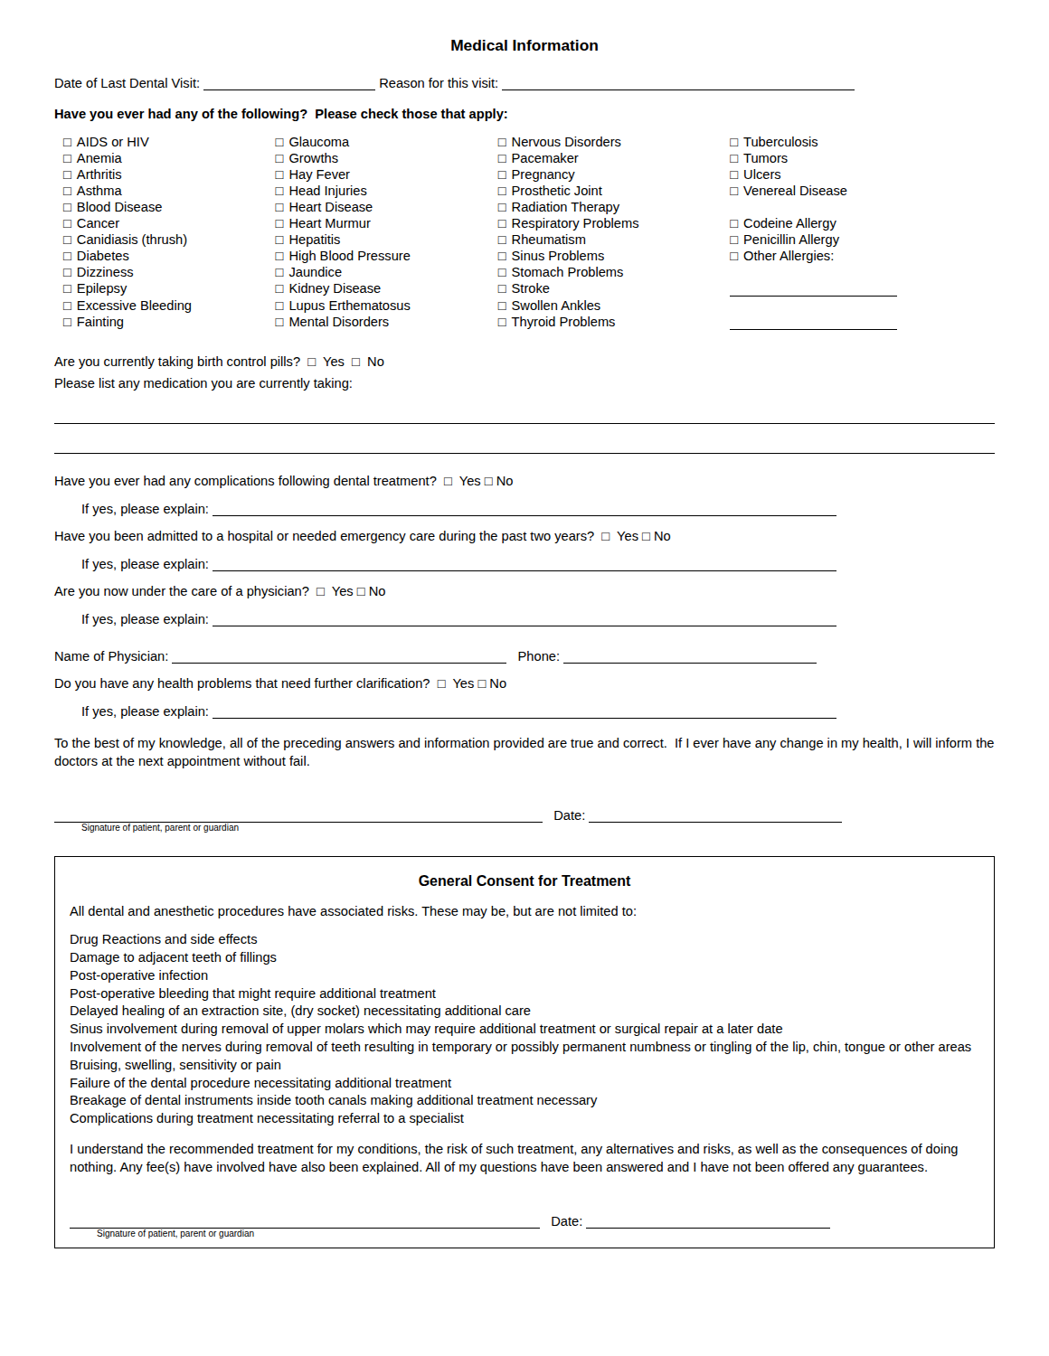Medical Information
Date of Last Dental Visit: Reason for this visit:
Have you ever had any of the following? Please check those that apply:
| AIDS or HIV | Glaucoma | Nervous Disorders | Tuberculosis |
| Anemia | Growths | Pacemaker | Tumors |
| Arthritis | Hay Fever | Pregnancy | Ulcers |
| Asthma | Head Injuries | Prosthetic Joint | Venereal Disease |
| Blood Disease | Heart Disease | Radiation Therapy | |
| Cancer | Heart Murmur | Respiratory Problems | Codeine Allergy |
| Canidiasis (thrush) | Hepatitis | Rheumatism | Penicillin Allergy |
| Diabetes | High Blood Pressure | Sinus Problems | Other Allergies: |
| Dizziness | Jaundice | Stomach Problems | |
| Epilepsy | Kidney Disease | Stroke | |
| Excessive Bleeding | Lupus Erthematosus | Swollen Ankles | |
| Fainting | Mental Disorders | Thyroid Problems | |
Are you currently taking birth control pills? □ Yes □ No
Please list any medication you are currently taking:
Have you ever had any complications following dental treatment? □ Yes □ No
If yes, please explain:
Have you been admitted to a hospital or needed emergency care during the past two years? □ Yes □ No
If yes, please explain:
Are you now under the care of a physician? □ Yes □ No
If yes, please explain:
Name of Physician: Phone:
Do you have any health problems that need further clarification? □ Yes □ No
If yes, please explain:
To the best of my knowledge, all of the preceding answers and information provided are true and correct. If I ever have any change in my health, I will inform the doctors at the next appointment without fail.
Date:
Signature of patient, parent or guardian
General Consent for Treatment
All dental and anesthetic procedures have associated risks. These may be, but are not limited to:
Drug Reactions and side effects
Damage to adjacent teeth of fillings
Post-operative infection
Post-operative bleeding that might require additional treatment
Delayed healing of an extraction site, (dry socket) necessitating additional care
Sinus involvement during removal of upper molars which may require additional treatment or surgical repair at a later date
Involvement of the nerves during removal of teeth resulting in temporary or possibly permanent numbness or tingling of the lip, chin, tongue or other areas
Bruising, swelling, sensitivity or pain
Failure of the dental procedure necessitating additional treatment
Breakage of dental instruments inside tooth canals making additional treatment necessary
Complications during treatment necessitating referral to a specialist
I understand the recommended treatment for my conditions, the risk of such treatment, any alternatives and risks, as well as the consequences of doing nothing. Any fee(s) have involved have also been explained. All of my questions have been answered and I have not been offered any guarantees.
Date:
Signature of patient, parent or guardian